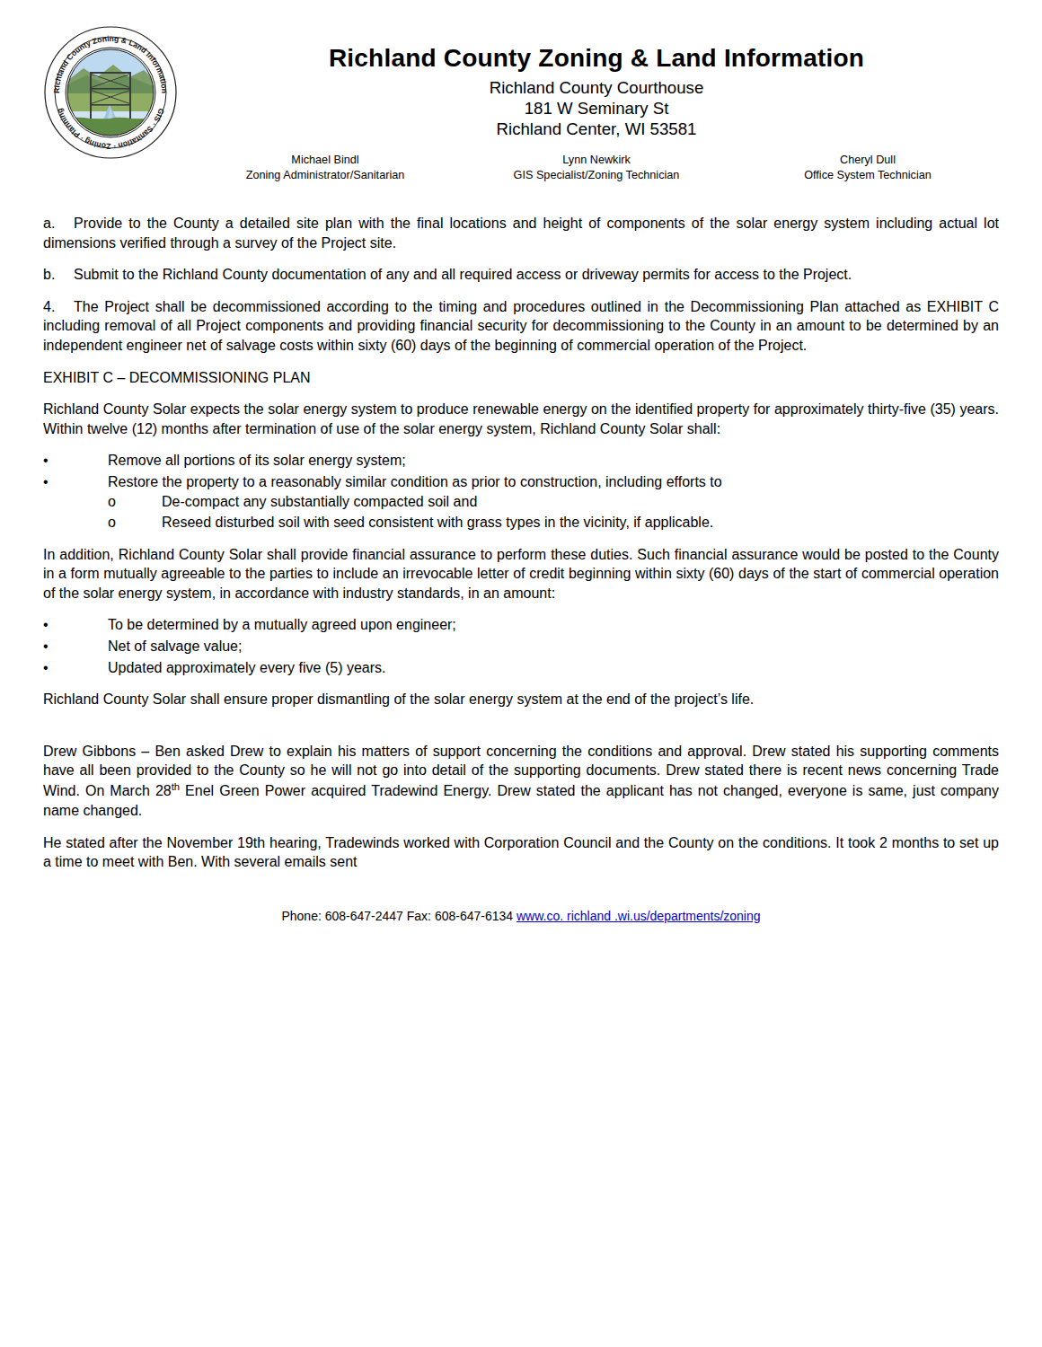Richland County Zoning & Land Information GIS · Sanitation · Zoning · Planning
Richland County Zoning & Land Information
Richland County Courthouse
181 W Seminary St
Richland Center, WI 53581
Michael Bindl Zoning Administrator/Sanitarian
Lynn Newkirk GIS Specialist/Zoning Technician
Cheryl Dull Office System Technician
a. Provide to the County a detailed site plan with the final locations and height of components of the solar energy system including actual lot dimensions verified through a survey of the Project site.
b. Submit to the Richland County documentation of any and all required access or driveway permits for access to the Project.
4. The Project shall be decommissioned according to the timing and procedures outlined in the Decommissioning Plan attached as EXHIBIT C including removal of all Project components and providing financial security for decommissioning to the County in an amount to be determined by an independent engineer net of salvage costs within sixty (60) days of the beginning of commercial operation of the Project.
EXHIBIT C – DECOMMISSIONING PLAN
Richland County Solar expects the solar energy system to produce renewable energy on the identified property for approximately thirty-five (35) years. Within twelve (12) months after termination of use of the solar energy system, Richland County Solar shall:
Remove all portions of its solar energy system;
Restore the property to a reasonably similar condition as prior to construction, including efforts to
De-compact any substantially compacted soil and
Reseed disturbed soil with seed consistent with grass types in the vicinity, if applicable.
In addition, Richland County Solar shall provide financial assurance to perform these duties. Such financial assurance would be posted to the County in a form mutually agreeable to the parties to include an irrevocable letter of credit beginning within sixty (60) days of the start of commercial operation of the solar energy system, in accordance with industry standards, in an amount:
To be determined by a mutually agreed upon engineer;
Net of salvage value;
Updated approximately every five (5) years.
Richland County Solar shall ensure proper dismantling of the solar energy system at the end of the project’s life.
Drew Gibbons – Ben asked Drew to explain his matters of support concerning the conditions and approval. Drew stated his supporting comments have all been provided to the County so he will not go into detail of the supporting documents. Drew stated there is recent news concerning Trade Wind. On March 28th Enel Green Power acquired Tradewind Energy. Drew stated the applicant has not changed, everyone is same, just company name changed.
He stated after the November 19th hearing, Tradewinds worked with Corporation Council and the County on the conditions. It took 2 months to set up a time to meet with Ben. With several emails sent
Phone: 608-647-2447 Fax: 608-647-6134 www.co. richland .wi.us/departments/zoning